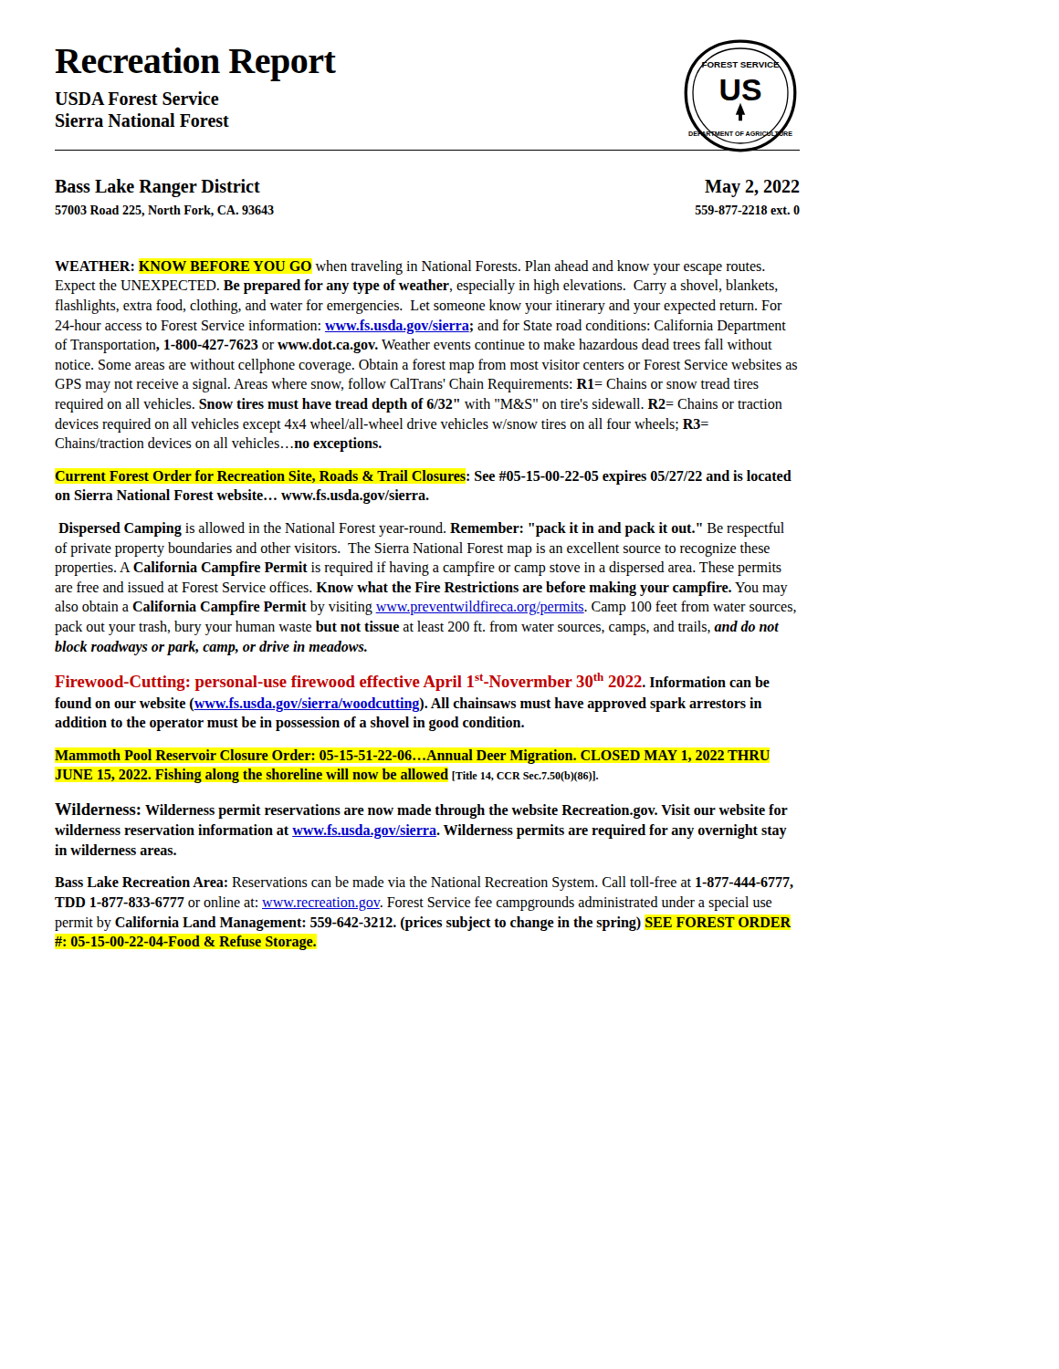Recreation Report
USDA Forest Service
Sierra National Forest
FOREST SERVICE US DEPARTMENT OF AGRICULTURE
Bass Lake Ranger District May 2, 2022
57003 Road 225, North Fork, CA. 93643 559-877-2218 ext. 0
WEATHER: KNOW BEFORE YOU GO when traveling in National Forests. Plan ahead and know your escape routes. Expect the UNEXPECTED. Be prepared for any type of weather, especially in high elevations. Carry a shovel, blankets, flashlights, extra food, clothing, and water for emergencies. Let someone know your itinerary and your expected return. For 24-hour access to Forest Service information: www.fs.usda.gov/sierra; and for State road conditions: California Department of Transportation, 1-800-427-7623 or www.dot.ca.gov. Weather events continue to make hazardous dead trees fall without notice. Some areas are without cellphone coverage. Obtain a forest map from most visitor centers or Forest Service websites as GPS may not receive a signal. Areas where snow, follow CalTrans' Chain Requirements: R1= Chains or snow tread tires required on all vehicles. Snow tires must have tread depth of 6/32" with "M&S" on tire's sidewall. R2= Chains or traction devices required on all vehicles except 4x4 wheel/all-wheel drive vehicles w/snow tires on all four wheels; R3= Chains/traction devices on all vehicles…no exceptions.
Current Forest Order for Recreation Site, Roads & Trail Closures: See #05-15-00-22-05 expires 05/27/22 and is located on Sierra National Forest website… www.fs.usda.gov/sierra.
Dispersed Camping is allowed in the National Forest year-round. Remember: "pack it in and pack it out." Be respectful of private property boundaries and other visitors. The Sierra National Forest map is an excellent source to recognize these properties. A California Campfire Permit is required if having a campfire or camp stove in a dispersed area. These permits are free and issued at Forest Service offices. Know what the Fire Restrictions are before making your campfire. You may also obtain a California Campfire Permit by visiting www.preventwildfireca.org/permits. Camp 100 feet from water sources, pack out your trash, bury your human waste but not tissue at least 200 ft. from water sources, camps, and trails, and do not block roadways or park, camp, or drive in meadows.
Firewood-Cutting: personal-use firewood effective April 1st-Novermber 30th 2022. Information can be found on our website (www.fs.usda.gov/sierra/woodcutting). All chainsaws must have approved spark arrestors in addition to the operator must be in possession of a shovel in good condition.
Mammoth Pool Reservoir Closure Order: 05-15-51-22-06…Annual Deer Migration. CLOSED MAY 1, 2022 THRU JUNE 15, 2022. Fishing along the shoreline will now be allowed [Title 14, CCR Sec.7.50(b)(86)].
Wilderness: Wilderness permit reservations are now made through the website Recreation.gov. Visit our website for wilderness reservation information at www.fs.usda.gov/sierra. Wilderness permits are required for any overnight stay in wilderness areas.
Bass Lake Recreation Area: Reservations can be made via the National Recreation System. Call toll-free at 1-877-444-6777, TDD 1-877-833-6777 or online at: www.recreation.gov. Forest Service fee campgrounds administrated under a special use permit by California Land Management: 559-642-3212. (prices subject to change in the spring) SEE FOREST ORDER #: 05-15-00-22-04-Food & Refuse Storage.